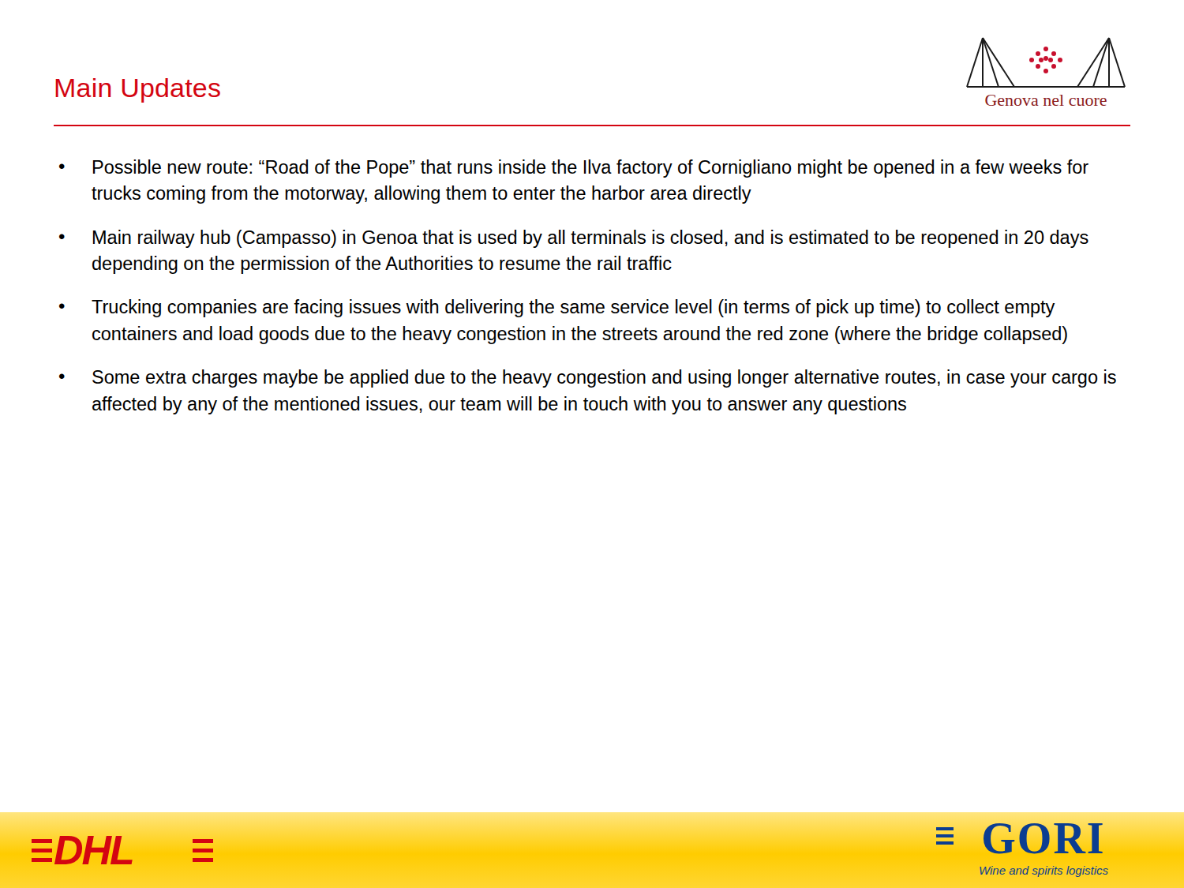Main Updates
Genova nel cuore
Possible new route: “Road of the Pope” that runs inside the Ilva factory of Cornigliano might be opened in a few weeks for trucks coming from the motorway, allowing them to enter the harbor area directly
Main railway hub (Campasso) in Genoa that is used by all terminals is closed, and is estimated to be reopened in 20 days depending on the permission of the Authorities to resume the rail traffic
Trucking companies are facing issues with delivering the same service level (in terms of pick up time) to collect empty containers and load goods due to the heavy congestion in the streets around the red zone (where the bridge collapsed)
Some extra charges maybe be applied due to the heavy congestion and using longer alternative routes, in case your cargo is affected by any of the mentioned issues, our team will be in touch with you to answer any questions
DHL
GORI
Wine and spirits logistics